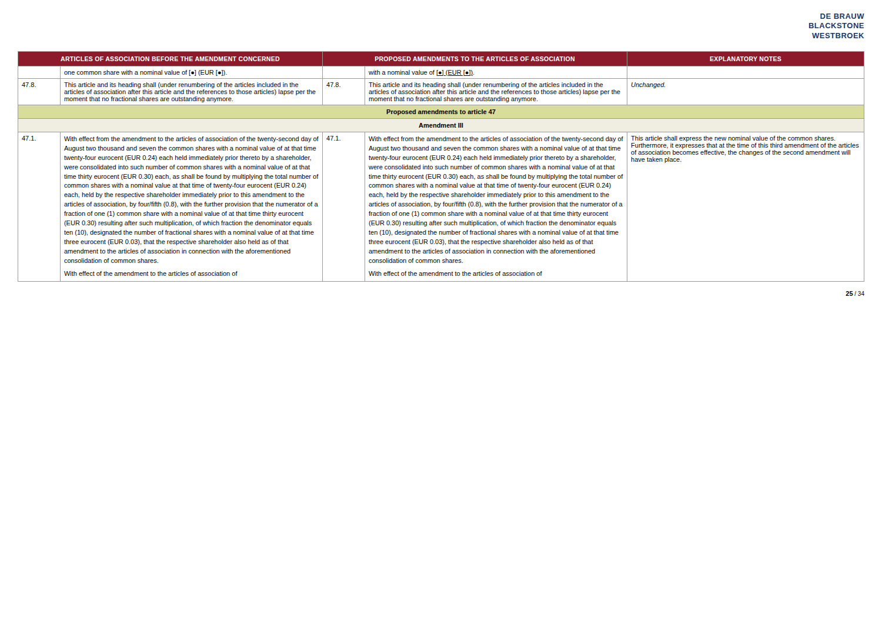DE BRAUW
BLACKSTONE
WESTBROEK
| Articles of association before the amendment concerned | Proposed amendments to the articles of association | Explanatory notes |
| --- | --- | --- |
| | one common share with a nominal value of [●] (EUR [●]). | | with a nominal value of [●] (EUR [●]) . | |
| 47.8. | This article and its heading shall (under renumbering of the articles included in the articles of association after this article and the references to those articles) lapse per the moment that no fractional shares are outstanding anymore. | 47.8. | This article and its heading shall (under renumbering of the articles included in the articles of association after this article and the references to those articles) lapse per the moment that no fractional shares are outstanding anymore. | Unchanged. |
| Proposed amendments to article 47 |
| Amendment III |
| 47.1. | With effect from the amendment to the articles of association of the twenty-second day of August two thousand and seven the common shares with a nominal value of at that time twenty-four eurocent (EUR 0.24) each held immediately prior thereto by a shareholder, were consolidated into such number of common shares with a nominal value of at that time thirty eurocent (EUR 0.30) each, as shall be found by multiplying the total number of common shares with a nominal value at that time of twenty-four eurocent (EUR 0.24) each, held by the respective shareholder immediately prior to this amendment to the articles of association, by four/fifth (0.8), with the further provision that the numerator of a fraction of one (1) common share with a nominal value of at that time thirty eurocent (EUR 0.30) resulting after such multiplication, of which fraction the denominator equals ten (10), designated the number of fractional shares with a nominal value of at that time three eurocent (EUR 0.03), that the respective shareholder also held as of that amendment to the articles of association in connection with the aforementioned consolidation of common shares. With effect of the amendment to the articles of association of | 47.1. | With effect from the amendment to the articles of association of the twenty-second day of August two thousand and seven the common shares with a nominal value of at that time twenty-four eurocent (EUR 0.24) each held immediately prior thereto by a shareholder, were consolidated into such number of common shares with a nominal value of at that time thirty eurocent (EUR 0.30) each, as shall be found by multiplying the total number of common shares with a nominal value at that time of twenty-four eurocent (EUR 0.24) each, held by the respective shareholder immediately prior to this amendment to the articles of association, by four/fifth (0.8), with the further provision that the numerator of a fraction of one (1) common share with a nominal value of at that time thirty eurocent (EUR 0.30) resulting after such multiplication, of which fraction the denominator equals ten (10), designated the number of fractional shares with a nominal value of at that time three eurocent (EUR 0.03), that the respective shareholder also held as of that amendment to the articles of association in connection with the aforementioned consolidation of common shares. With effect of the amendment to the articles of association of | This article shall express the new nominal value of the common shares. Furthermore, it expresses that at the time of this third amendment of the articles of association becomes effective, the changes of the second amendment will have taken place. |
25 / 34